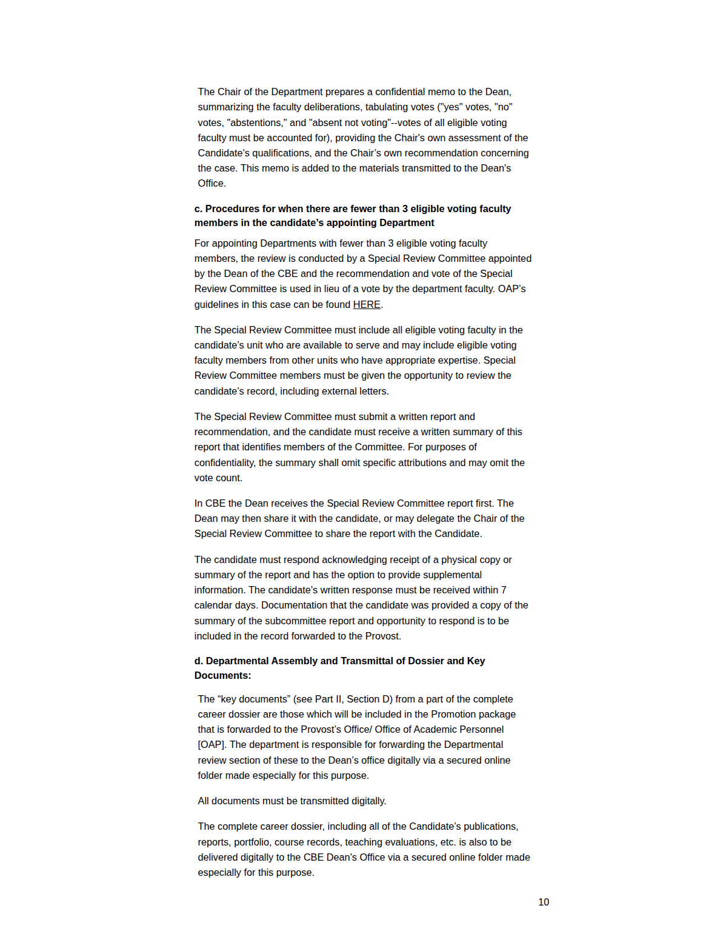The Chair of the Department prepares a confidential memo to the Dean, summarizing the faculty deliberations, tabulating votes ("yes" votes, "no" votes, "abstentions," and "absent not voting"--votes of all eligible voting faculty must be accounted for), providing the Chair's own assessment of the Candidate's qualifications, and the Chair’s own recommendation concerning the case. This memo is added to the materials transmitted to the Dean's Office.
c. Procedures for when there are fewer than 3 eligible voting faculty members in the candidate’s appointing Department
For appointing Departments with fewer than 3 eligible voting faculty members, the review is conducted by a Special Review Committee appointed by the Dean of the CBE and the recommendation and vote of the Special Review Committee is used in lieu of a vote by the department faculty. OAP’s guidelines in this case can be found HERE.
The Special Review Committee must include all eligible voting faculty in the candidate’s unit who are available to serve and may include eligible voting faculty members from other units who have appropriate expertise. Special Review Committee members must be given the opportunity to review the candidate’s record, including external letters.
The Special Review Committee must submit a written report and recommendation, and the candidate must receive a written summary of this report that identifies members of the Committee. For purposes of confidentiality, the summary shall omit specific attributions and may omit the vote count.
In CBE the Dean receives the Special Review Committee report first. The Dean may then share it with the candidate, or may delegate the Chair of the Special Review Committee to share the report with the Candidate.
The candidate must respond acknowledging receipt of a physical copy or summary of the report and has the option to provide supplemental information. The candidate's written response must be received within 7 calendar days. Documentation that the candidate was provided a copy of the summary of the subcommittee report and opportunity to respond is to be included in the record forwarded to the Provost.
d. Departmental Assembly and Transmittal of Dossier and Key Documents:
The “key documents” (see Part II, Section D) from a part of the complete career dossier are those which will be included in the Promotion package that is forwarded to the Provost’s Office/ Office of Academic Personnel [OAP]. The department is responsible for forwarding the Departmental review section of these to the Dean’s office digitally via a secured online folder made especially for this purpose.
All documents must be transmitted digitally.
The complete career dossier, including all of the Candidate’s publications, reports, portfolio, course records, teaching evaluations, etc. is also to be delivered digitally to the CBE Dean's Office via a secured online folder made especially for this purpose.
10